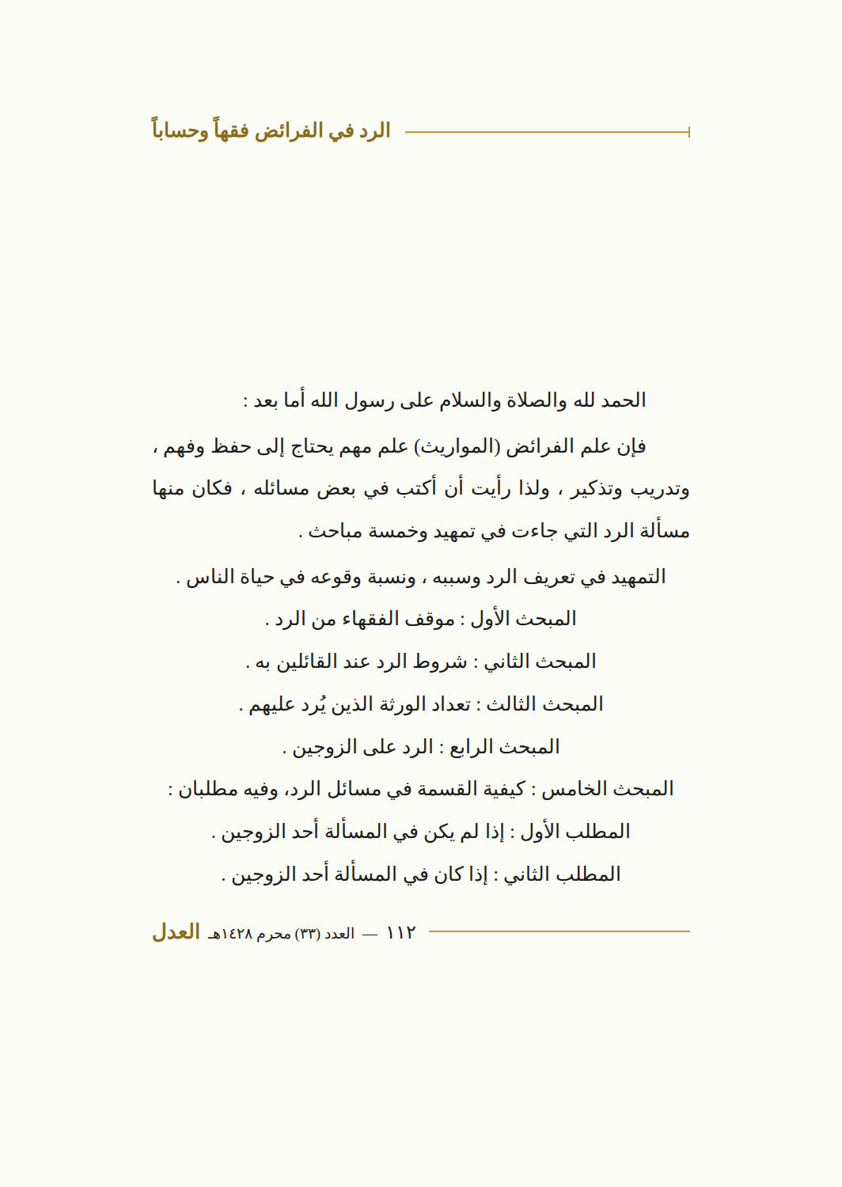الرد في الفرائض فقهاً وحساباً
الحمد لله والصلاة والسلام على رسول الله أما بعد :
فإن علم الفرائض (المواريث) علم مهم يحتاج إلى حفظ وفهم ، وتدريب وتذكير ، ولذا رأيت أن أكتب في بعض مسائله ، فكان منها مسألة الرد التي جاءت في تمهيد وخمسة مباحث .
التمهيد في تعريف الرد وسببه ، ونسبة وقوعه في حياة الناس .
المبحث الأول : موقف الفقهاء من الرد .
المبحث الثاني : شروط الرد عند القائلين به .
المبحث الثالث : تعداد الورثة الذين يُرد عليهم .
المبحث الرابع : الرد على الزوجين .
المبحث الخامس : كيفية القسمة في مسائل الرد، وفيه مطلبان :
المطلب الأول : إذا لم يكن في المسألة أحد الزوجين .
المطلب الثاني : إذا كان في المسألة أحد الزوجين .
١١٢ — العدد (٣٣) محرم ١٤٢٨هـ العدل